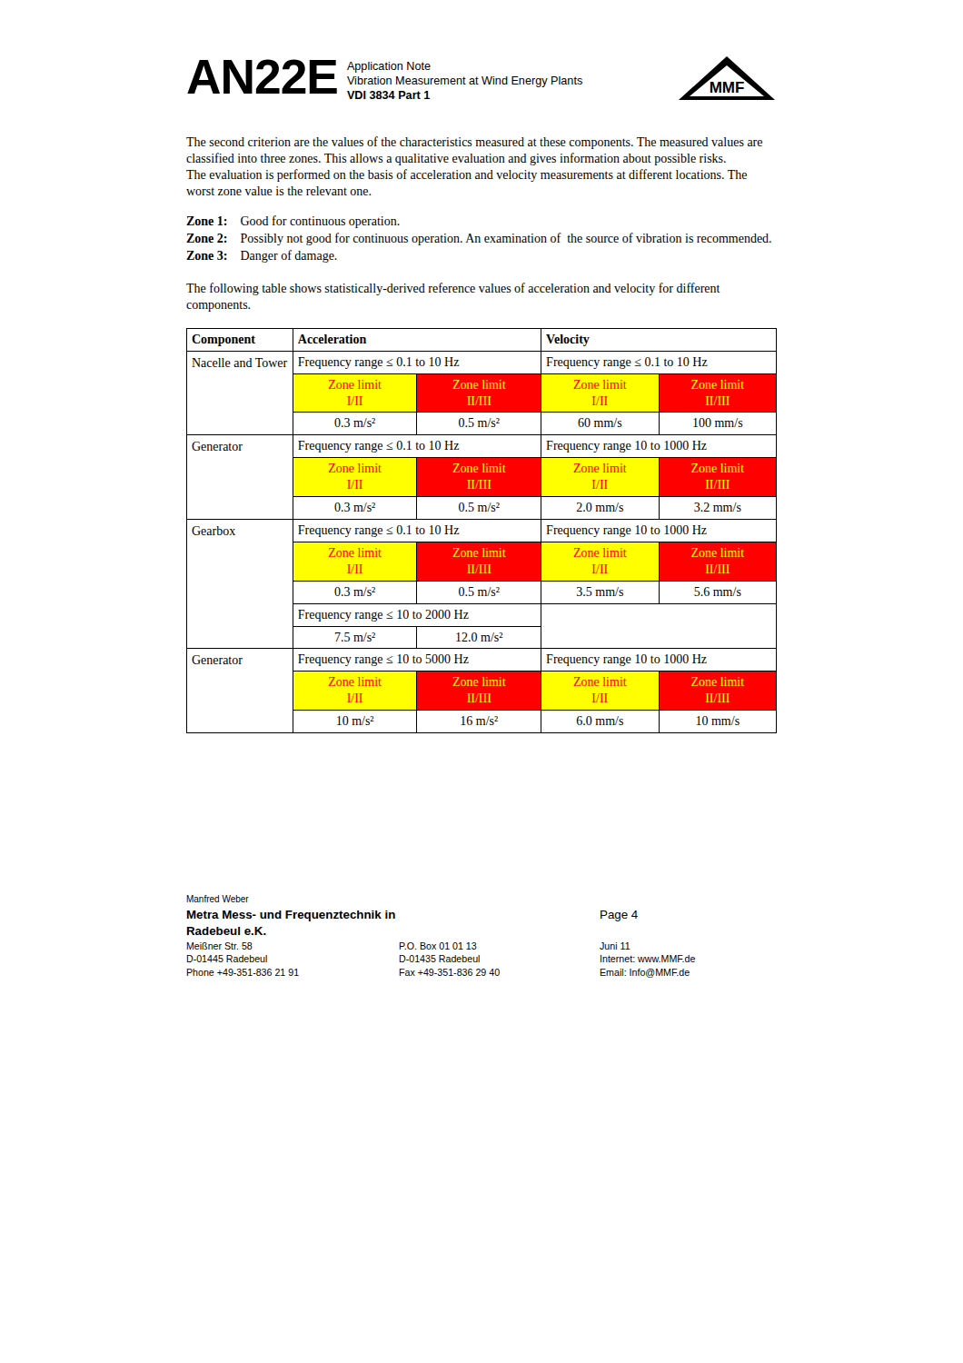AN22E
Application Note
Vibration Measurement at Wind Energy Plants
VDI 3834 Part 1
MMF
The second criterion are the values of the characteristics measured at these components. The measured values are classified into three zones. This allows a qualitative evaluation and gives information about possible risks.
The evaluation is performed on the basis of acceleration and velocity measurements at different locations. The worst zone value is the relevant one.
| Zone 1: | Good for continuous operation. |
| Zone 2: | Possibly not good for continuous operation. An examination of the source of vibration is recommended. |
| Zone 3: | Danger of damage. |
The following table shows statistically-derived reference values of acceleration and velocity for different components.
| Component | Acceleration | Velocity |
| Nacelle and Tower | Frequency range ≤ 0.1 to 10 Hz | Frequency range ≤ 0.1 to 10 Hz |
| Zone limit I/II | Zone limit II/III | Zone limit I/II | Zone limit II/III |
| 0.3 m/s² | 0.5 m/s² | 60 mm/s | 100 mm/s |
| Generator | Frequency range ≤ 0.1 to 10 Hz | Frequency range 10 to 1000 Hz |
| Zone limit I/II | Zone limit II/III | Zone limit I/II | Zone limit II/III |
| 0.3 m/s² | 0.5 m/s² | 2.0 mm/s | 3.2 mm/s |
| Gearbox | Frequency range ≤ 0.1 to 10 Hz | Frequency range 10 to 1000 Hz |
| Zone limit I/II | Zone limit II/III | Zone limit I/II | Zone limit II/III |
| 0.3 m/s² | 0.5 m/s² | 3.5 mm/s | 5.6 mm/s |
| Frequency range ≤ 10 to 2000 Hz | |
| 7.5 m/s² | 12.0 m/s² |
| Generator | Frequency range ≤ 10 to 5000 Hz | Frequency range 10 to 1000 Hz |
| Zone limit I/II | Zone limit II/III | Zone limit I/II | Zone limit II/III |
| 10 m/s² | 16 m/s² | 6.0 mm/s | 10 mm/s |
Manfred Weber
| Metra Mess- und Frequenztechnik in Radebeul e.K. | | Page 4 |
| Meißner Str. 58 | P.O. Box 01 01 13 | Juni 11 |
| D-01445 Radebeul | D-01435 Radebeul | Internet: www.MMF.de |
| Phone +49-351-836 21 91 | Fax +49-351-836 29 40 | Email: Info@MMF.de |